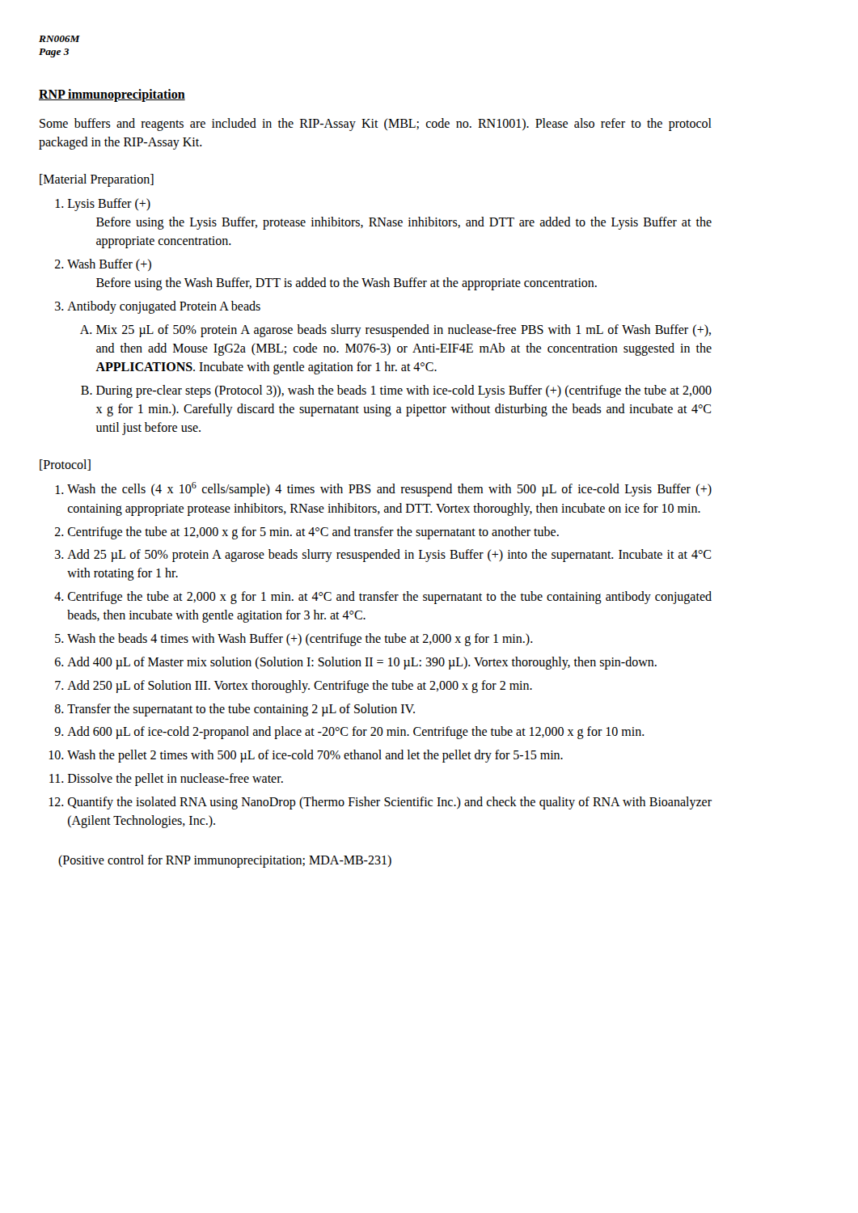RN006M
Page 3
RNP immunoprecipitation
Some buffers and reagents are included in the RIP-Assay Kit (MBL; code no. RN1001). Please also refer to the protocol packaged in the RIP-Assay Kit.
[Material Preparation]
Lysis Buffer (+)
Before using the Lysis Buffer, protease inhibitors, RNase inhibitors, and DTT are added to the Lysis Buffer at the appropriate concentration.
Wash Buffer (+)
Before using the Wash Buffer, DTT is added to the Wash Buffer at the appropriate concentration.
Antibody conjugated Protein A beads
Mix 25 µL of 50% protein A agarose beads slurry resuspended in nuclease-free PBS with 1 mL of Wash Buffer (+), and then add Mouse IgG2a (MBL; code no. M076-3) or Anti-EIF4E mAb at the concentration suggested in the APPLICATIONS. Incubate with gentle agitation for 1 hr. at 4°C.
During pre-clear steps (Protocol 3)), wash the beads 1 time with ice-cold Lysis Buffer (+) (centrifuge the tube at 2,000 x g for 1 min.). Carefully discard the supernatant using a pipettor without disturbing the beads and incubate at 4°C until just before use.
[Protocol]
Wash the cells (4 x 106 cells/sample) 4 times with PBS and resuspend them with 500 µL of ice-cold Lysis Buffer (+) containing appropriate protease inhibitors, RNase inhibitors, and DTT. Vortex thoroughly, then incubate on ice for 10 min.
Centrifuge the tube at 12,000 x g for 5 min. at 4°C and transfer the supernatant to another tube.
Add 25 µL of 50% protein A agarose beads slurry resuspended in Lysis Buffer (+) into the supernatant. Incubate it at 4°C with rotating for 1 hr.
Centrifuge the tube at 2,000 x g for 1 min. at 4°C and transfer the supernatant to the tube containing antibody conjugated beads, then incubate with gentle agitation for 3 hr. at 4°C.
Wash the beads 4 times with Wash Buffer (+) (centrifuge the tube at 2,000 x g for 1 min.).
Add 400 µL of Master mix solution (Solution I: Solution II = 10 µL: 390 µL). Vortex thoroughly, then spin-down.
Add 250 µL of Solution III. Vortex thoroughly. Centrifuge the tube at 2,000 x g for 2 min.
Transfer the supernatant to the tube containing 2 µL of Solution IV.
Add 600 µL of ice-cold 2-propanol and place at -20°C for 20 min. Centrifuge the tube at 12,000 x g for 10 min.
Wash the pellet 2 times with 500 µL of ice-cold 70% ethanol and let the pellet dry for 5-15 min.
Dissolve the pellet in nuclease-free water.
Quantify the isolated RNA using NanoDrop (Thermo Fisher Scientific Inc.) and check the quality of RNA with Bioanalyzer (Agilent Technologies, Inc.).
(Positive control for RNP immunoprecipitation; MDA-MB-231)